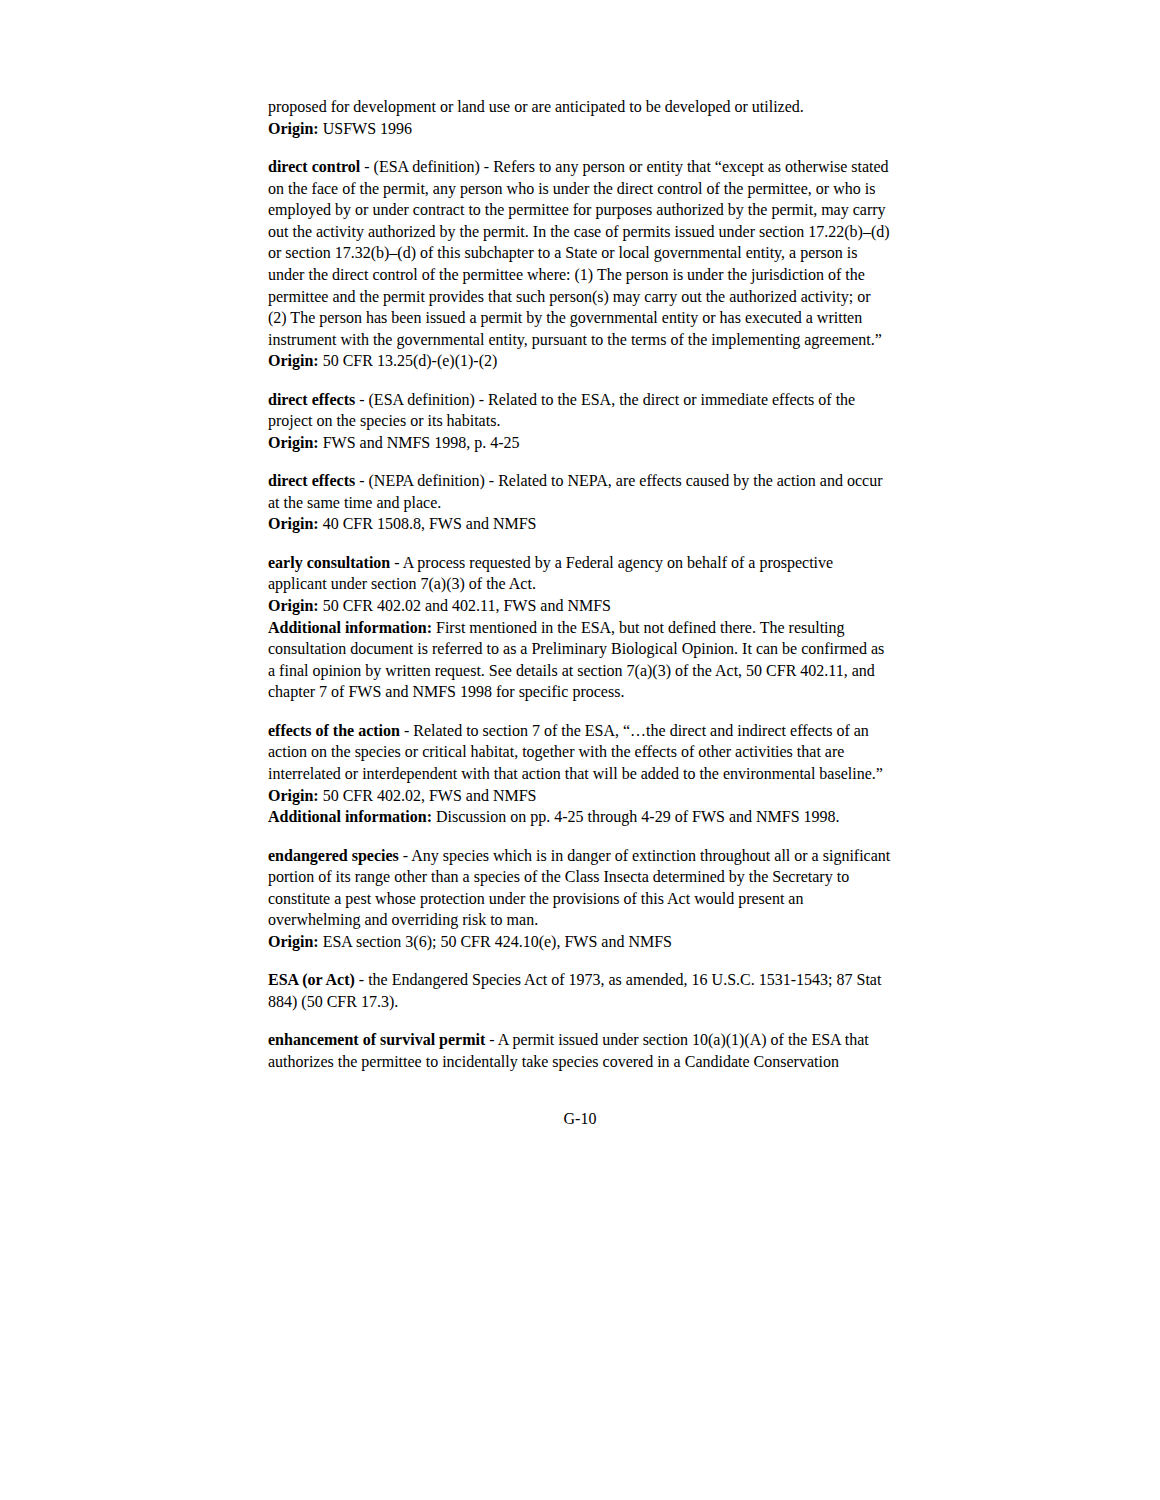proposed for development or land use or are anticipated to be developed or utilized.
Origin: USFWS 1996
direct control - (ESA definition) - Refers to any person or entity that “except as otherwise stated on the face of the permit, any person who is under the direct control of the permittee, or who is employed by or under contract to the permittee for purposes authorized by the permit, may carry out the activity authorized by the permit. In the case of permits issued under section 17.22(b)–(d) or section 17.32(b)–(d) of this subchapter to a State or local governmental entity, a person is under the direct control of the permittee where: (1) The person is under the jurisdiction of the permittee and the permit provides that such person(s) may carry out the authorized activity; or (2) The person has been issued a permit by the governmental entity or has executed a written instrument with the governmental entity, pursuant to the terms of the implementing agreement.”
Origin: 50 CFR 13.25(d)-(e)(1)-(2)
direct effects - (ESA definition) - Related to the ESA, the direct or immediate effects of the project on the species or its habitats.
Origin: FWS and NMFS 1998, p. 4-25
direct effects - (NEPA definition) - Related to NEPA, are effects caused by the action and occur at the same time and place.
Origin: 40 CFR 1508.8, FWS and NMFS
early consultation - A process requested by a Federal agency on behalf of a prospective applicant under section 7(a)(3) of the Act.
Origin: 50 CFR 402.02 and 402.11, FWS and NMFS
Additional information: First mentioned in the ESA, but not defined there. The resulting consultation document is referred to as a Preliminary Biological Opinion. It can be confirmed as a final opinion by written request. See details at section 7(a)(3) of the Act, 50 CFR 402.11, and chapter 7 of FWS and NMFS 1998 for specific process.
effects of the action - Related to section 7 of the ESA, “…the direct and indirect effects of an action on the species or critical habitat, together with the effects of other activities that are interrelated or interdependent with that action that will be added to the environmental baseline.”
Origin: 50 CFR 402.02, FWS and NMFS
Additional information: Discussion on pp. 4-25 through 4-29 of FWS and NMFS 1998.
endangered species - Any species which is in danger of extinction throughout all or a significant portion of its range other than a species of the Class Insecta determined by the Secretary to constitute a pest whose protection under the provisions of this Act would present an overwhelming and overriding risk to man.
Origin: ESA section 3(6); 50 CFR 424.10(e), FWS and NMFS
ESA (or Act) - the Endangered Species Act of 1973, as amended, 16 U.S.C. 1531-1543; 87 Stat 884) (50 CFR 17.3).
enhancement of survival permit - A permit issued under section 10(a)(1)(A) of the ESA that authorizes the permittee to incidentally take species covered in a Candidate Conservation
G-10